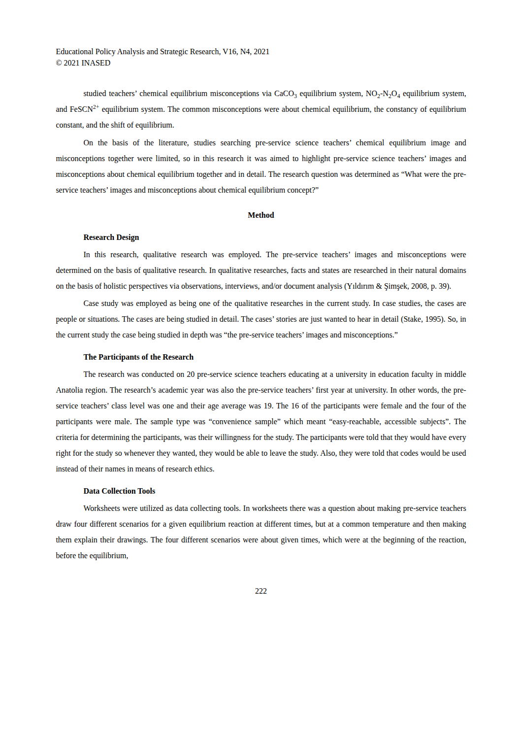Educational Policy Analysis and Strategic Research, V16, N4, 2021
© 2021 INASED
studied teachers’ chemical equilibrium misconceptions via CaCO3 equilibrium system, NO2-N2O4 equilibrium system, and FeSCN2+ equilibrium system. The common misconceptions were about chemical equilibrium, the constancy of equilibrium constant, and the shift of equilibrium.
On the basis of the literature, studies searching pre-service science teachers’ chemical equilibrium image and misconceptions together were limited, so in this research it was aimed to highlight pre-service science teachers’ images and misconceptions about chemical equilibrium together and in detail. The research question was determined as “What were the pre-service teachers’ images and misconceptions about chemical equilibrium concept?”
Method
Research Design
In this research, qualitative research was employed. The pre-service teachers’ images and misconceptions were determined on the basis of qualitative research. In qualitative researches, facts and states are researched in their natural domains on the basis of holistic perspectives via observations, interviews, and/or document analysis (Yıldırım & Şimşek, 2008, p. 39).
Case study was employed as being one of the qualitative researches in the current study. In case studies, the cases are people or situations. The cases are being studied in detail. The cases’ stories are just wanted to hear in detail (Stake, 1995). So, in the current study the case being studied in depth was “the pre-service teachers’ images and misconceptions.”
The Participants of the Research
The research was conducted on 20 pre-service science teachers educating at a university in education faculty in middle Anatolia region. The research’s academic year was also the pre-service teachers’ first year at university. In other words, the pre-service teachers’ class level was one and their age average was 19. The 16 of the participants were female and the four of the participants were male. The sample type was “convenience sample” which meant “easy-reachable, accessible subjects”. The criteria for determining the participants, was their willingness for the study. The participants were told that they would have every right for the study so whenever they wanted, they would be able to leave the study. Also, they were told that codes would be used instead of their names in means of research ethics.
Data Collection Tools
Worksheets were utilized as data collecting tools. In worksheets there was a question about making pre-service teachers draw four different scenarios for a given equilibrium reaction at different times, but at a common temperature and then making them explain their drawings. The four different scenarios were about given times, which were at the beginning of the reaction, before the equilibrium,
222